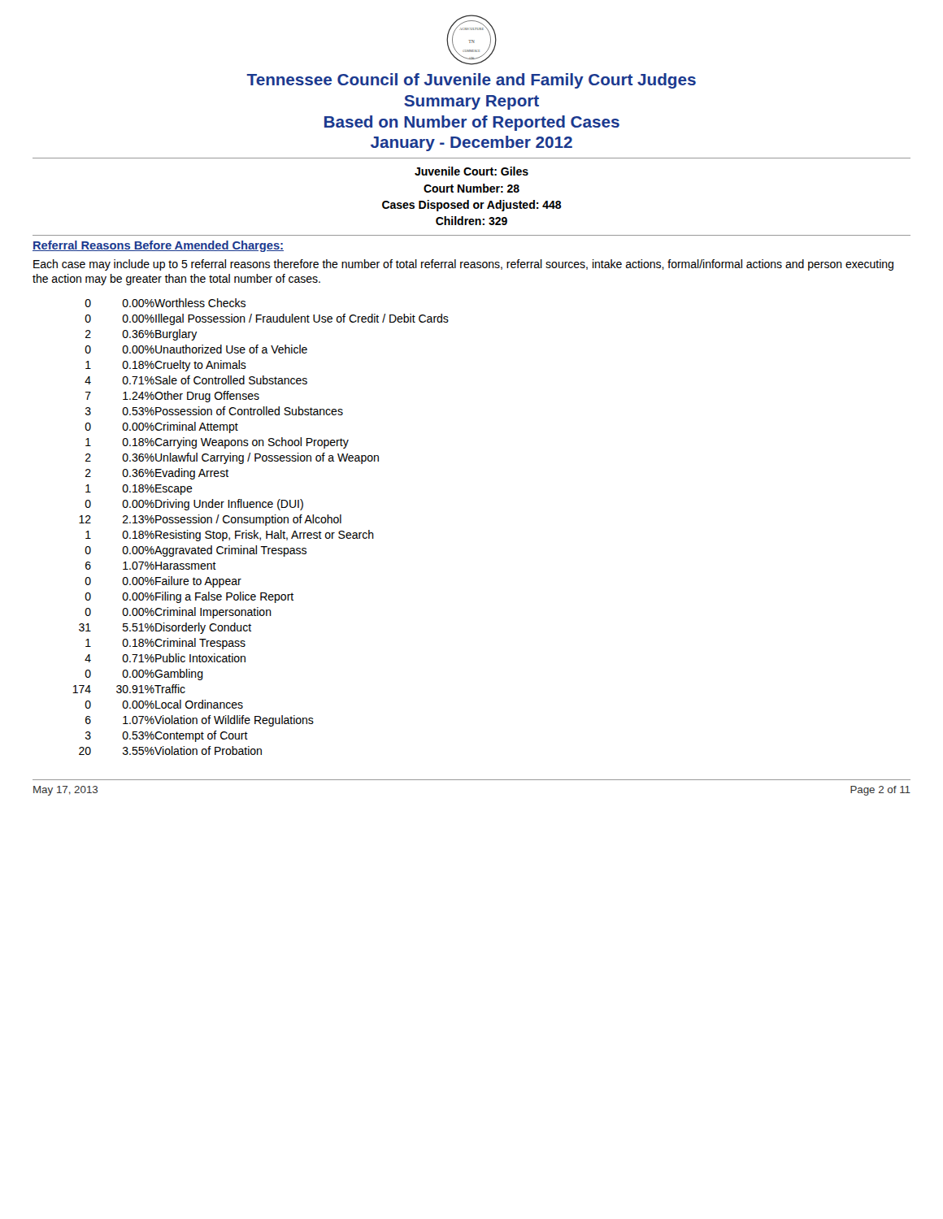Tennessee Council of Juvenile and Family Court Judges
Summary Report
Based on Number of Reported Cases
January - December 2012
Juvenile Court: Giles
Court Number: 28
Cases Disposed or Adjusted: 448
Children: 329
Referral Reasons Before Amended Charges:
Each case may include up to 5 referral reasons therefore the number of total referral reasons, referral sources, intake actions, formal/informal actions and person executing the action may be greater than the total number of cases.
| 0 | 0.00% | Worthless Checks |
| 0 | 0.00% | Illegal Possession / Fraudulent Use of Credit / Debit Cards |
| 2 | 0.36% | Burglary |
| 0 | 0.00% | Unauthorized Use of a Vehicle |
| 1 | 0.18% | Cruelty to Animals |
| 4 | 0.71% | Sale of Controlled Substances |
| 7 | 1.24% | Other Drug Offenses |
| 3 | 0.53% | Possession of Controlled Substances |
| 0 | 0.00% | Criminal Attempt |
| 1 | 0.18% | Carrying Weapons on School Property |
| 2 | 0.36% | Unlawful Carrying / Possession of a Weapon |
| 2 | 0.36% | Evading Arrest |
| 1 | 0.18% | Escape |
| 0 | 0.00% | Driving Under Influence (DUI) |
| 12 | 2.13% | Possession / Consumption of Alcohol |
| 1 | 0.18% | Resisting Stop, Frisk, Halt, Arrest or Search |
| 0 | 0.00% | Aggravated Criminal Trespass |
| 6 | 1.07% | Harassment |
| 0 | 0.00% | Failure to Appear |
| 0 | 0.00% | Filing a False Police Report |
| 0 | 0.00% | Criminal Impersonation |
| 31 | 5.51% | Disorderly Conduct |
| 1 | 0.18% | Criminal Trespass |
| 4 | 0.71% | Public Intoxication |
| 0 | 0.00% | Gambling |
| 174 | 30.91% | Traffic |
| 0 | 0.00% | Local Ordinances |
| 6 | 1.07% | Violation of Wildlife Regulations |
| 3 | 0.53% | Contempt of Court |
| 20 | 3.55% | Violation of Probation |
May 17, 2013
Page 2 of 11